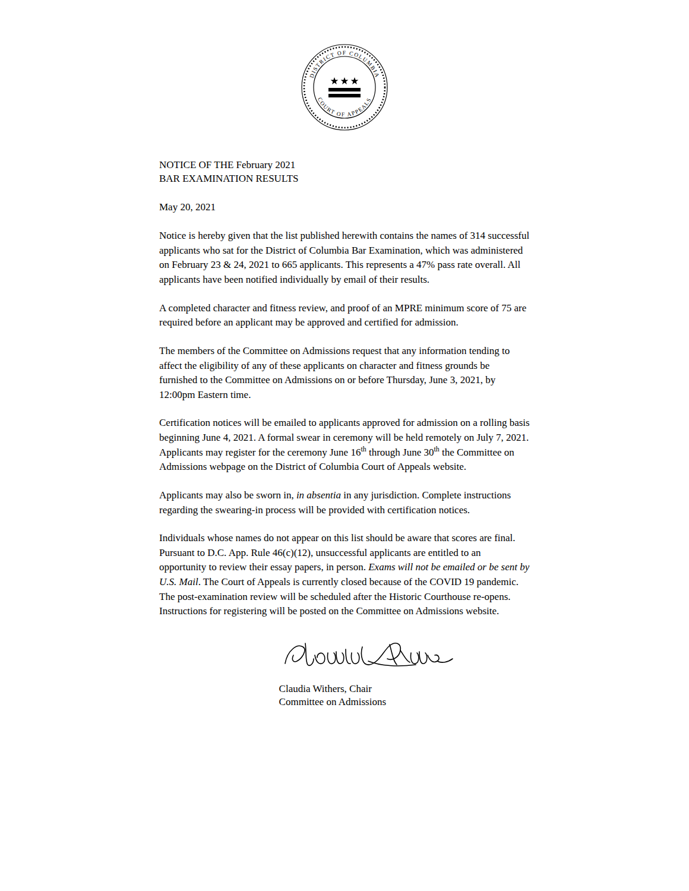District of Columbia Court of Appeals Seal DISTRICT OF COLUMBIA COURT OF APPEALS
NOTICE OF THE February 2021
BAR EXAMINATION RESULTS
May 20, 2021
Notice is hereby given that the list published herewith contains the names of 314 successful applicants who sat for the District of Columbia Bar Examination, which was administered on February 23 & 24, 2021 to 665 applicants. This represents a 47% pass rate overall. All applicants have been notified individually by email of their results.
A completed character and fitness review, and proof of an MPRE minimum score of 75 are required before an applicant may be approved and certified for admission.
The members of the Committee on Admissions request that any information tending to affect the eligibility of any of these applicants on character and fitness grounds be furnished to the Committee on Admissions on or before Thursday, June 3, 2021, by 12:00pm Eastern time.
Certification notices will be emailed to applicants approved for admission on a rolling basis beginning June 4, 2021. A formal swear in ceremony will be held remotely on July 7, 2021. Applicants may register for the ceremony June 16th through June 30th the Committee on Admissions webpage on the District of Columbia Court of Appeals website.
Applicants may also be sworn in, in absentia in any jurisdiction. Complete instructions regarding the swearing-in process will be provided with certification notices.
Individuals whose names do not appear on this list should be aware that scores are final. Pursuant to D.C. App. Rule 46(c)(12), unsuccessful applicants are entitled to an opportunity to review their essay papers, in person. Exams will not be emailed or be sent by U.S. Mail. The Court of Appeals is currently closed because of the COVID 19 pandemic. The post-examination review will be scheduled after the Historic Courthouse re-opens. Instructions for registering will be posted on the Committee on Admissions website.
Claudia Withers signature
Claudia Withers, Chair
Committee on Admissions